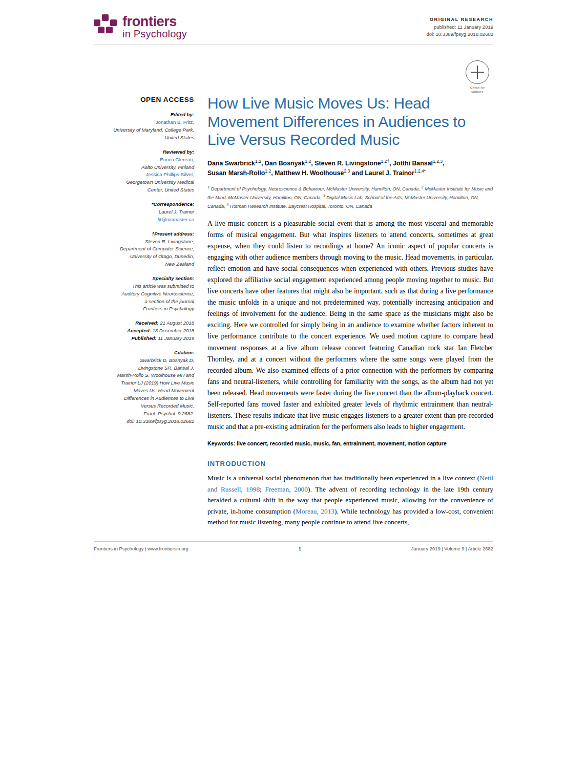frontiers
in Psychology
ORIGINAL RESEARCH
published: 11 January 2019
doi: 10.3389/fpsyg.2018.02682
Check for
updates
OPEN ACCESS
Edited by:
Jonathan B. Fritz,
University of Maryland, College Park,
United States
Reviewed by:
Enrico Glerean,
Aalto University, Finland
Jessica Phillips-Silver,
Georgetown University Medical
Center, United States
*Correspondence:
Laurel J. Trainor
ljt@mcmaster.ca
†Present address:
Steven R. Livingstone,
Department of Computer Science,
University of Otago, Dunedin,
New Zealand
Specialty section:
This article was submitted to
Auditory Cognitive Neuroscience,
a section of the journal
Frontiers in Psychology
Received: 21 August 2018
Accepted: 13 December 2018
Published: 11 January 2019
Citation:
Swarbrick D, Bosnyak D,
Livingstone SR, Bansal J,
Marsh-Rollo S, Woolhouse MH and
Trainor LJ (2019) How Live Music
Moves Us: Head Movement
Differences in Audiences to Live
Versus Recorded Music.
Front. Psychol. 9:2682.
doi: 10.3389/fpsyg.2018.02682
How Live Music Moves Us: Head Movement Differences in Audiences to Live Versus Recorded Music
Dana Swarbrick1,2, Dan Bosnyak1,2, Steven R. Livingstone1,2†, Jotthi Bansal1,2,3,
Susan Marsh-Rollo1,2, Matthew H. Woolhouse2,3 and Laurel J. Trainor1,2,4*
1 Department of Psychology, Neuroscience & Behaviour, McMaster University, Hamilton, ON, Canada, 2 McMaster Institute for Music and the Mind, McMaster University, Hamilton, ON, Canada, 3 Digital Music Lab, School of the Arts, McMaster University, Hamilton, ON, Canada, 4 Rotman Research Institute, Baycrest Hospital, Toronto, ON, Canada
A live music concert is a pleasurable social event that is among the most visceral and memorable forms of musical engagement. But what inspires listeners to attend concerts, sometimes at great expense, when they could listen to recordings at home? An iconic aspect of popular concerts is engaging with other audience members through moving to the music. Head movements, in particular, reflect emotion and have social consequences when experienced with others. Previous studies have explored the affiliative social engagement experienced among people moving together to music. But live concerts have other features that might also be important, such as that during a live performance the music unfolds in a unique and not predetermined way, potentially increasing anticipation and feelings of involvement for the audience. Being in the same space as the musicians might also be exciting. Here we controlled for simply being in an audience to examine whether factors inherent to live performance contribute to the concert experience. We used motion capture to compare head movement responses at a live album release concert featuring Canadian rock star Ian Fletcher Thornley, and at a concert without the performers where the same songs were played from the recorded album. We also examined effects of a prior connection with the performers by comparing fans and neutral-listeners, while controlling for familiarity with the songs, as the album had not yet been released. Head movements were faster during the live concert than the album-playback concert. Self-reported fans moved faster and exhibited greater levels of rhythmic entrainment than neutral-listeners. These results indicate that live music engages listeners to a greater extent than pre-recorded music and that a pre-existing admiration for the performers also leads to higher engagement.
Keywords: live concert, recorded music, music, fan, entrainment, movement, motion capture
INTRODUCTION
Music is a universal social phenomenon that has traditionally been experienced in a live context (Nettl and Russell, 1998; Freeman, 2000). The advent of recording technology in the late 19th century heralded a cultural shift in the way that people experienced music, allowing for the convenience of private, in-home consumption (Moreau, 2013). While technology has provided a low-cost, convenient method for music listening, many people continue to attend live concerts,
Frontiers in Psychology | www.frontiersin.org
1
January 2019 | Volume 9 | Article 2682